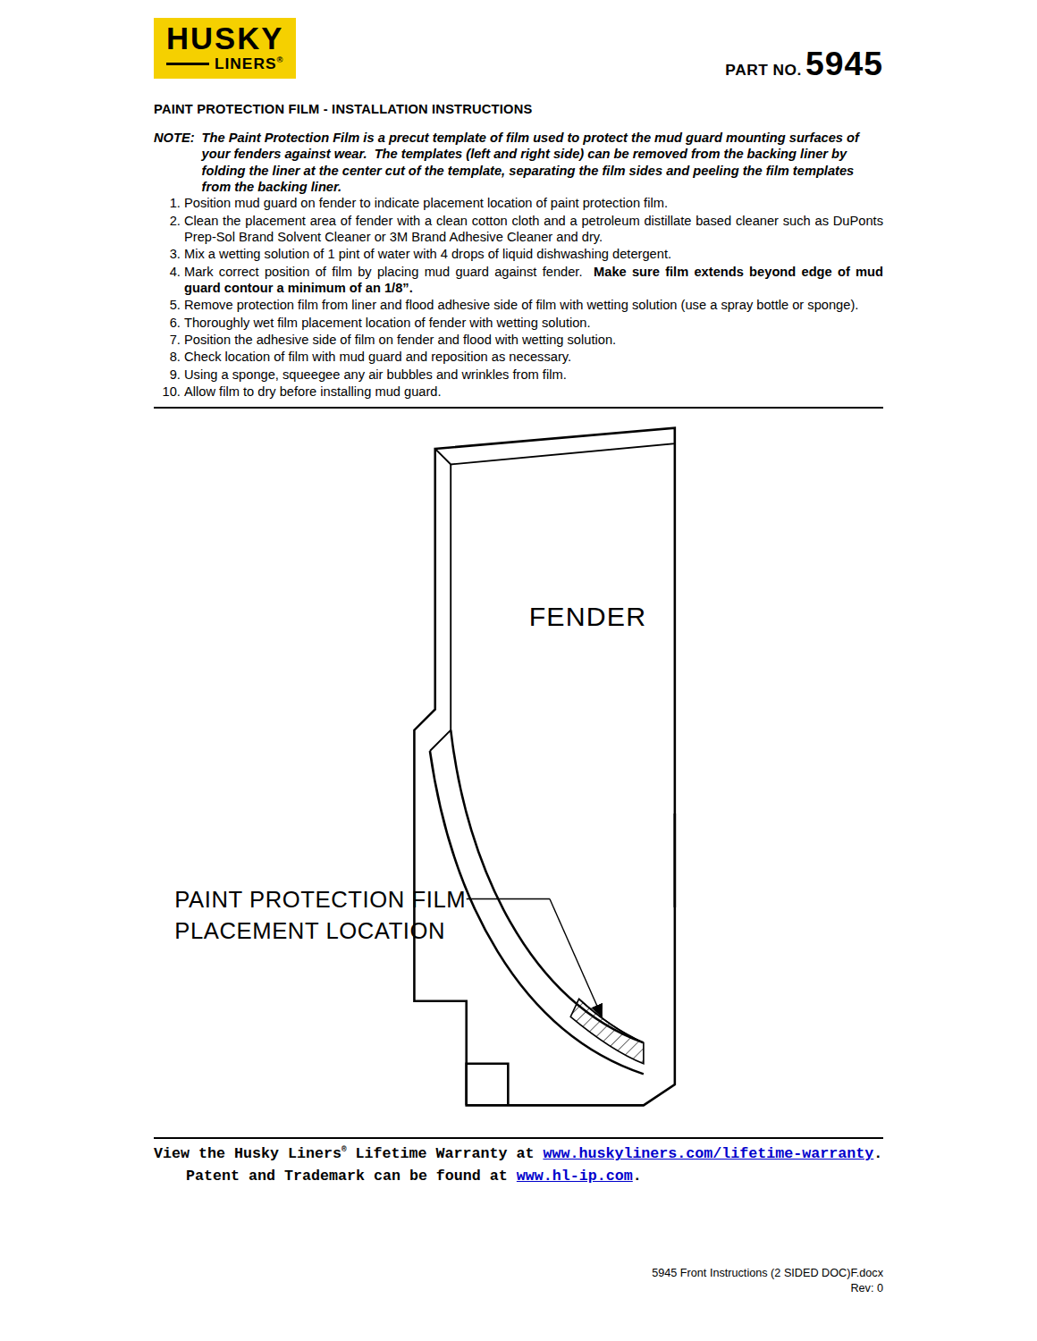HUSKY LINERS®
PART NO. 5945
PAINT PROTECTION FILM - INSTALLATION INSTRUCTIONS
| NOTE: | The Paint Protection Film is a precut template of film used to protect the mud guard mounting surfaces of your fenders against wear. The templates (left and right side) can be removed from the backing liner by folding the liner at the center cut of the template, separating the film sides and peeling the film templates from the backing liner. |
Position mud guard on fender to indicate placement location of paint protection film.
Clean the placement area of fender with a clean cotton cloth and a petroleum distillate based cleaner such as DuPonts Prep-Sol Brand Solvent Cleaner or 3M Brand Adhesive Cleaner and dry.
Mix a wetting solution of 1 pint of water with 4 drops of liquid dishwashing detergent.
Mark correct position of film by placing mud guard against fender. Make sure film extends beyond edge of mud guard contour a minimum of an 1/8”.
Remove protection film from liner and flood adhesive side of film with wetting solution (use a spray bottle or sponge).
Thoroughly wet film placement location of fender with wetting solution.
Position the adhesive side of film on fender and flood with wetting solution.
Check location of film with mud guard and reposition as necessary.
Using a sponge, squeegee any air bubbles and wrinkles from film.
Allow film to dry before installing mud guard.
FENDER PAINT PROTECTION FILM PLACEMENT LOCATION
View the Husky Liners® Lifetime Warranty at www.huskyliners.com/lifetime-warranty.
Patent and Trademark can be found at www.hl-ip.com.
5945 Front Instructions (2 SIDED DOC)F.docx
Rev: 0